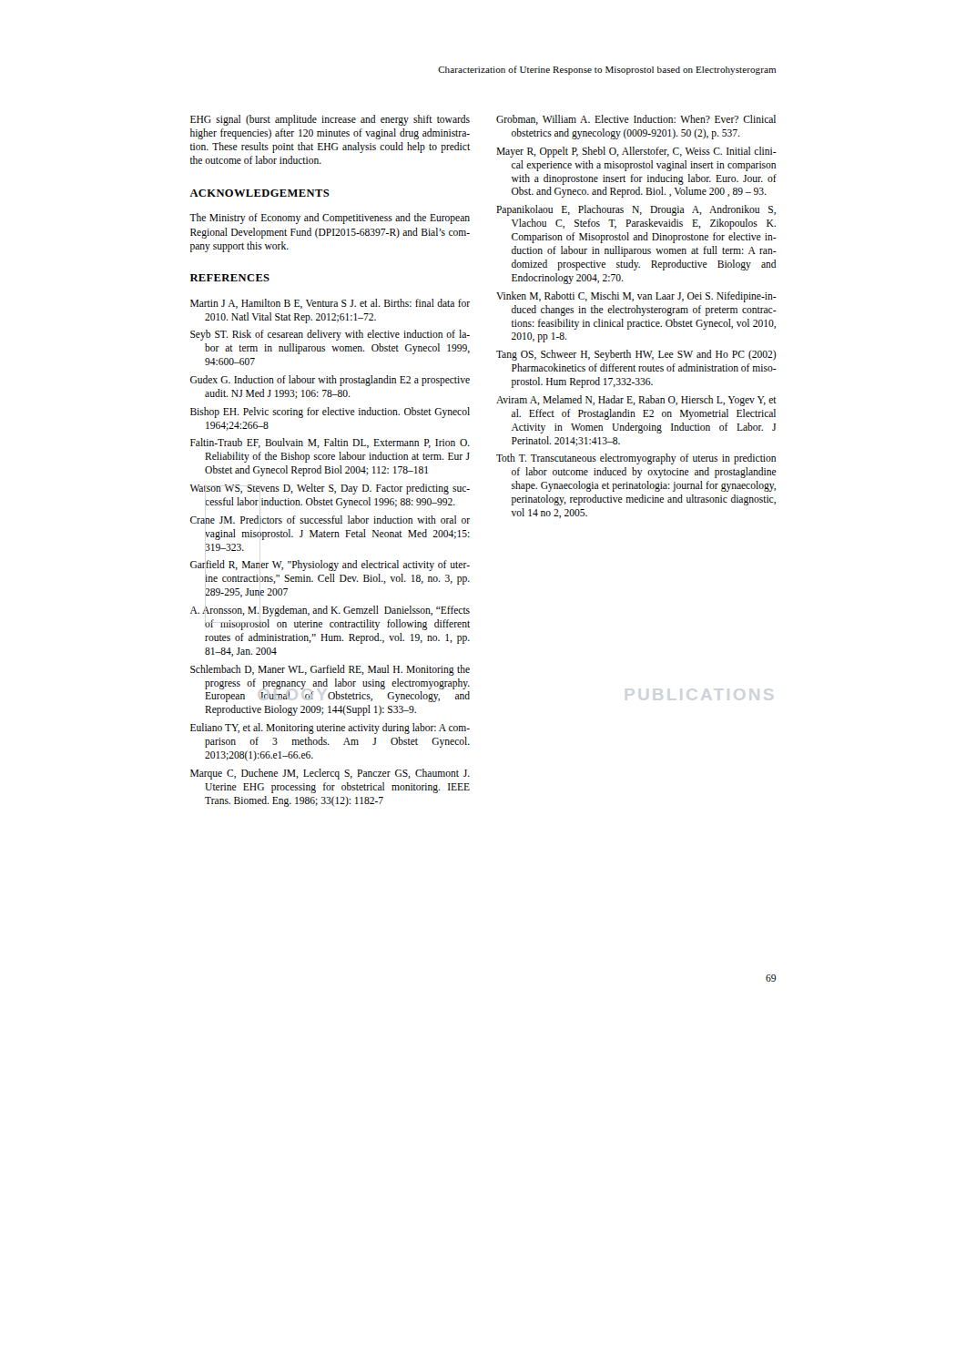Characterization of Uterine Response to Misoprostol based on Electrohysterogram
EHG signal (burst amplitude increase and energy shift towards higher frequencies) after 120 minutes of vaginal drug administration. These results point that EHG analysis could help to predict the outcome of labor induction.
ACKNOWLEDGEMENTS
The Ministry of Economy and Competitiveness and the European Regional Development Fund (DPI2015-68397-R) and Bial’s company support this work.
REFERENCES
Martin J A, Hamilton B E, Ventura S J. et al. Births: final data for 2010. Natl Vital Stat Rep. 2012;61:1–72.
Seyb ST. Risk of cesarean delivery with elective induction of labor at term in nulliparous women. Obstet Gynecol 1999, 94:600–607
Gudex G. Induction of labour with prostaglandin E2 a prospective audit. NJ Med J 1993; 106: 78–80.
Bishop EH. Pelvic scoring for elective induction. Obstet Gynecol 1964;24:266–8
Faltin-Traub EF, Boulvain M, Faltin DL, Extermann P, Irion O. Reliability of the Bishop score labour induction at term. Eur J Obstet and Gynecol Reprod Biol 2004; 112: 178–181
Watson WS, Stevens D, Welter S, Day D. Factor predicting successful labor induction. Obstet Gynecol 1996; 88: 990–992.
Crane JM. Predictors of successful labor induction with oral or vaginal misoprostol. J Matern Fetal Neonat Med 2004;15: 319–323.
Garfield R, Maner W, "Physiology and electrical activity of uterine contractions," Semin. Cell Dev. Biol., vol. 18, no. 3, pp. 289-295, June 2007
A. Aronsson, M. Bygdeman, and K. Gemzell Danielsson, “Effects of misoprostol on uterine contractility following different routes of administration,” Hum. Reprod., vol. 19, no. 1, pp. 81–84, Jan. 2004
Schlembach D, Maner WL, Garfield RE, Maul H. Monitoring the progress of pregnancy and labor using electromyography. European Journal of Obstetrics, Gynecology, and Reproductive Biology 2009; 144(Suppl 1): S33–9.
Euliano TY, et al. Monitoring uterine activity during labor: A comparison of 3 methods. Am J Obstet Gynecol. 2013;208(1):66.e1–66.e6.
Marque C, Duchene JM, Leclercq S, Panczer GS, Chaumont J. Uterine EHG processing for obstetrical monitoring. IEEE Trans. Biomed. Eng. 1986; 33(12): 1182-7
Grobman, William A. Elective Induction: When? Ever? Clinical obstetrics and gynecology (0009-9201). 50 (2), p. 537.
Mayer R, Oppelt P, Shebl O, Allerstofer, C, Weiss C. Initial clinical experience with a misoprostol vaginal insert in comparison with a dinoprostone insert for inducing labor. Euro. Jour. of Obst. and Gyneco. and Reprod. Biol. , Volume 200 , 89 – 93.
Papanikolaou E, Plachouras N, Drougia A, Andronikou S, Vlachou C, Stefos T, Paraskevaidis E, Zikopoulos K. Comparison of Misoprostol and Dinoprostone for elective induction of labour in nulliparous women at full term: A randomized prospective study. Reproductive Biology and Endocrinology 2004, 2:70.
Vinken M, Rabotti C, Mischi M, van Laar J, Oei S. Nifedipine-induced changes in the electrohysterogram of preterm contractions: feasibility in clinical practice. Obstet Gynecol, vol 2010, 2010, pp 1-8.
Tang OS, Schweer H, Seyberth HW, Lee SW and Ho PC (2002) Pharmacokinetics of different routes of administration of misoprostol. Hum Reprod 17,332-336.
Aviram A, Melamed N, Hadar E, Raban O, Hiersch L, Yogev Y, et al. Effect of Prostaglandin E2 on Myometrial Electrical Activity in Women Undergoing Induction of Labor. J Perinatol. 2014;31:413–8.
Toth T. Transcutaneous electromyography of uterus in prediction of labor outcome induced by oxytocine and prostaglandine shape. Gynaecologia et perinatologia: journal for gynaecology, perinatology, reproductive medicine and ultrasonic diagnostic, vol 14 no 2, 2005.
OLOGY
PUBLICATIONS
69